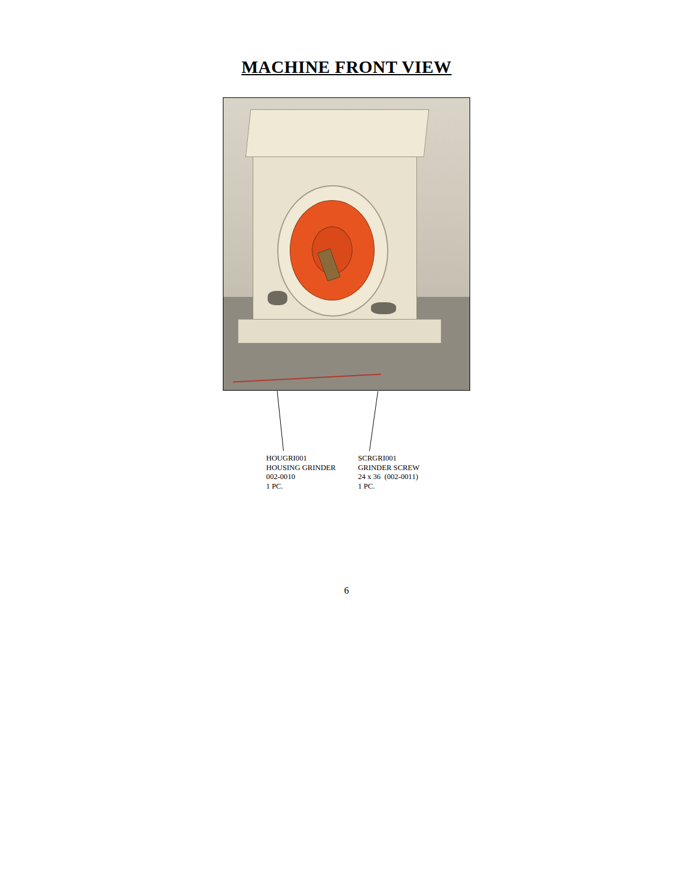MACHINE FRONT VIEW
HOUGRI001
HOUSING GRINDER
002-0010
1 PC.
SCRGRI001
GRINDER SCREW
24 x 36 (002-0011)
1 PC.
6